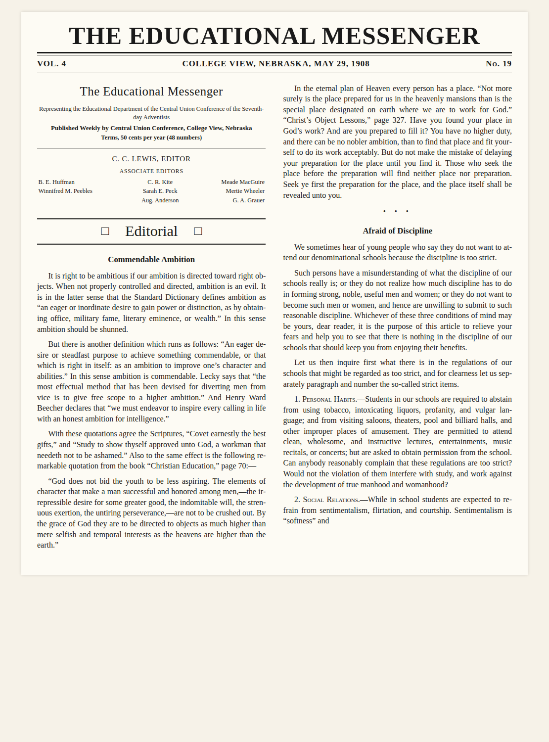THE EDUCATIONAL MESSENGER
VOL. 4 COLLEGE VIEW, NEBRASKA, MAY 29, 1908 No. 19
The Educational Messenger
Representing the Educational Department of the Central Union Conference of the Seventh-day Adventists
Published Weekly by Central Union Conference, College View, Nebraska
Terms, 50 cents per year (48 numbers)
C. C. LEWIS, EDITOR
ASSOCIATE EDITORS
| B. E. Huffman | C. R. Kite | Meade MacGuire |
| Winnifred M. Peebles | Sarah E. Peck | Mertie Wheeler |
| | Aug. Anderson | G. A. Grauer |
Editorial
Commendable Ambition
It is right to be ambitious if our ambition is directed toward right objects. When not properly controlled and directed, ambition is an evil. It is in the latter sense that the Standard Dictionary defines ambition as “an eager or inordinate desire to gain power or distinction, as by obtaining office, military fame, literary eminence, or wealth.” In this sense ambition should be shunned.
But there is another definition which runs as follows: “An eager desire or steadfast purpose to achieve something commendable, or that which is right in itself: as an ambition to improve one’s character and abilities.” In this sense ambition is commendable. Lecky says that “the most effectual method that has been devised for diverting men from vice is to give free scope to a higher ambition.” And Henry Ward Beecher declares that “we must endeavor to inspire every calling in life with an honest ambition for intelligence.”
With these quotations agree the Scriptures, “Covet earnestly the best gifts,” and “Study to show thyself approved unto God, a workman that needeth not to be ashamed.” Also to the same effect is the following remarkable quotation from the book “Christian Education,” page 70:—
“God does not bid the youth to be less aspiring. The elements of character that make a man successful and honored among men,—the irrepressible desire for some greater good, the indomitable will, the strenuous exertion, the untiring perseverance,—are not to be crushed out. By the grace of God they are to be directed to objects as much higher than mere selfish and temporal interests as the heavens are higher than the earth.”
In the eternal plan of Heaven every person has a place. “Not more surely is the place prepared for us in the heavenly mansions than is the special place designated on earth where we are to work for God.” “Christ’s Object Lessons,” page 327. Have you found your place in God’s work? And are you prepared to fill it? You have no higher duty, and there can be no nobler ambition, than to find that place and fit yourself to do its work acceptably. But do not make the mistake of delaying your preparation for the place until you find it. Those who seek the place before the preparation will find neither place nor preparation. Seek ye first the preparation for the place, and the place itself shall be revealed unto you.
• • •
Afraid of Discipline
We sometimes hear of young people who say they do not want to attend our denominational schools because the discipline is too strict.
Such persons have a misunderstanding of what the discipline of our schools really is; or they do not realize how much discipline has to do in forming strong, noble, useful men and women; or they do not want to become such men or women, and hence are unwilling to submit to such reasonable discipline. Whichever of these three conditions of mind may be yours, dear reader, it is the purpose of this article to relieve your fears and help you to see that there is nothing in the discipline of our schools that should keep you from enjoying their benefits.
Let us then inquire first what there is in the regulations of our schools that might be regarded as too strict, and for clearness let us separately paragraph and number the so-called strict items.
1. Personal Habits.—Students in our schools are required to abstain from using tobacco, intoxicating liquors, profanity, and vulgar language; and from visiting saloons, theaters, pool and billiard halls, and other improper places of amusement. They are permitted to attend clean, wholesome, and instructive lectures, entertainments, music recitals, or concerts; but are asked to obtain permission from the school. Can anybody reasonably complain that these regulations are too strict? Would not the violation of them interfere with study, and work against the development of true manhood and womanhood?
2. Social Relations.—While in school students are expected to refrain from sentimentalism, flirtation, and courtship. Sentimentalism is “softness” and